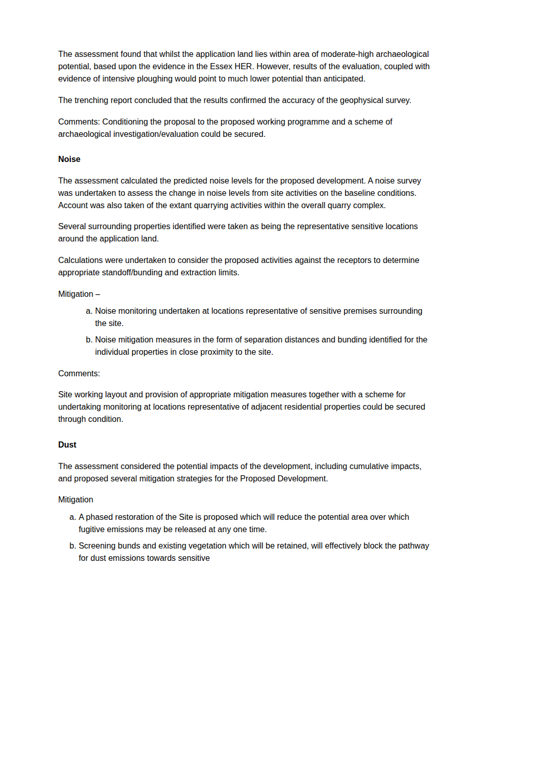The assessment found that whilst the application land lies within area of moderate-high archaeological potential, based upon the evidence in the Essex HER. However, results of the evaluation, coupled with evidence of intensive ploughing would point to much lower potential than anticipated.
The trenching report concluded that the results confirmed the accuracy of the geophysical survey.
Comments: Conditioning the proposal to the proposed working programme and a scheme of archaeological investigation/evaluation could be secured.
Noise
The assessment calculated the predicted noise levels for the proposed development. A noise survey was undertaken to assess the change in noise levels from site activities on the baseline conditions. Account was also taken of the extant quarrying activities within the overall quarry complex.
Several surrounding properties identified were taken as being the representative sensitive locations around the application land.
Calculations were undertaken to consider the proposed activities against the receptors to determine appropriate standoff/bunding and extraction limits.
Mitigation –
Noise monitoring undertaken at locations representative of sensitive premises surrounding the site.
Noise mitigation measures in the form of separation distances and bunding identified for the individual properties in close proximity to the site.
Comments:
Site working layout and provision of appropriate mitigation measures together with a scheme for undertaking monitoring at locations representative of adjacent residential properties could be secured through condition.
Dust
The assessment considered the potential impacts of the development, including cumulative impacts, and proposed several mitigation strategies for the Proposed Development.
Mitigation
A phased restoration of the Site is proposed which will reduce the potential area over which fugitive emissions may be released at any one time.
Screening bunds and existing vegetation which will be retained, will effectively block the pathway for dust emissions towards sensitive